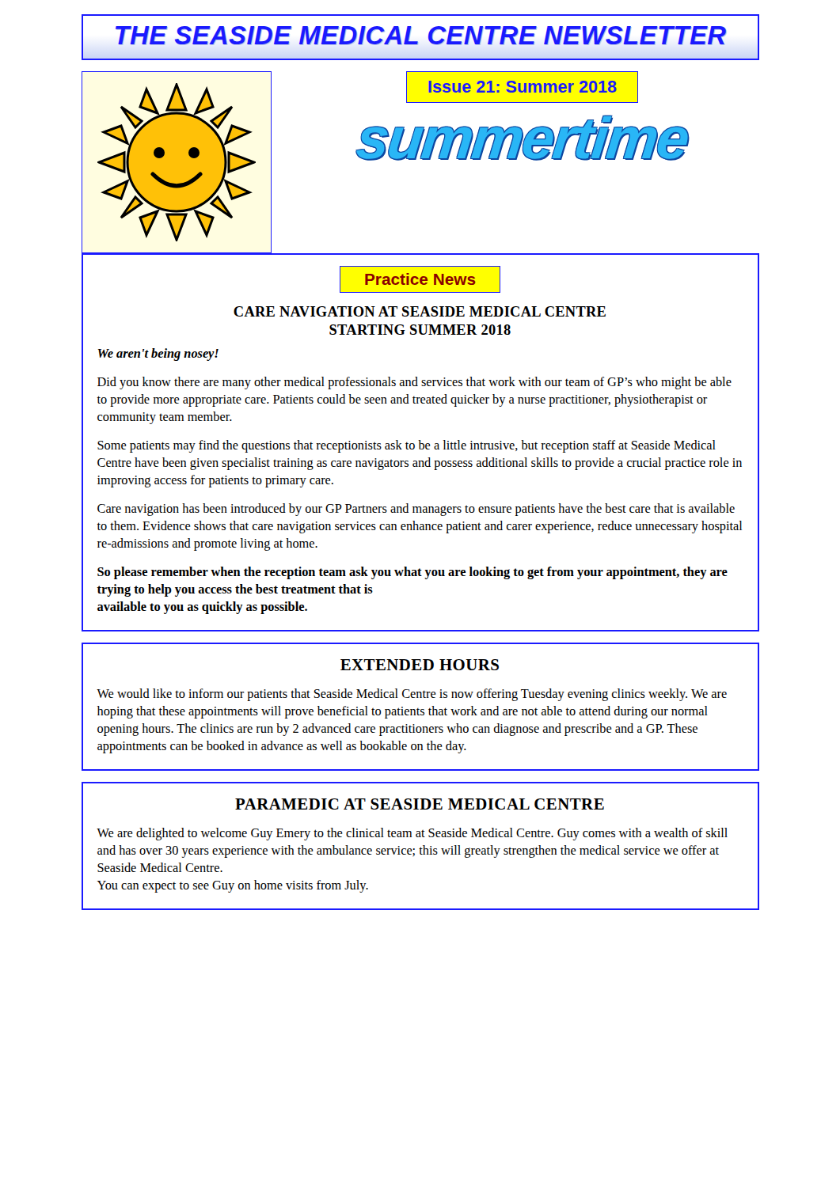THE SEASIDE MEDICAL CENTRE NEWSLETTER
Issue 21: Summer 2018
summertime
Practice News
CARE NAVIGATION AT SEASIDE MEDICAL CENTRE
STARTING SUMMER 2018
We aren't being nosey!
Did you know there are many other medical professionals and services that work with our team of GP’s who might be able to provide more appropriate care. Patients could be seen and treated quicker by a nurse practitioner, physiotherapist or community team member.
Some patients may find the questions that receptionists ask to be a little intrusive, but reception staff at Seaside Medical Centre have been given specialist training as care navigators and possess additional skills to provide a crucial practice role in improving access for patients to primary care.
Care navigation has been introduced by our GP Partners and managers to ensure patients have the best care that is available to them. Evidence shows that care navigation services can enhance patient and carer experience, reduce unnecessary hospital re-admissions and promote living at home.
So please remember when the reception team ask you what you are looking to get from your appointment, they are trying to help you access the best treatment that is
available to you as quickly as possible.
EXTENDED HOURS
We would like to inform our patients that Seaside Medical Centre is now offering Tuesday evening clinics weekly. We are hoping that these appointments will prove beneficial to patients that work and are not able to attend during our normal opening hours. The clinics are run by 2 advanced care practitioners who can diagnose and prescribe and a GP. These appointments can be booked in advance as well as bookable on the day.
PARAMEDIC AT SEASIDE MEDICAL CENTRE
We are delighted to welcome Guy Emery to the clinical team at Seaside Medical Centre. Guy comes with a wealth of skill and has over 30 years experience with the ambulance service; this will greatly strengthen the medical service we offer at Seaside Medical Centre.
You can expect to see Guy on home visits from July.